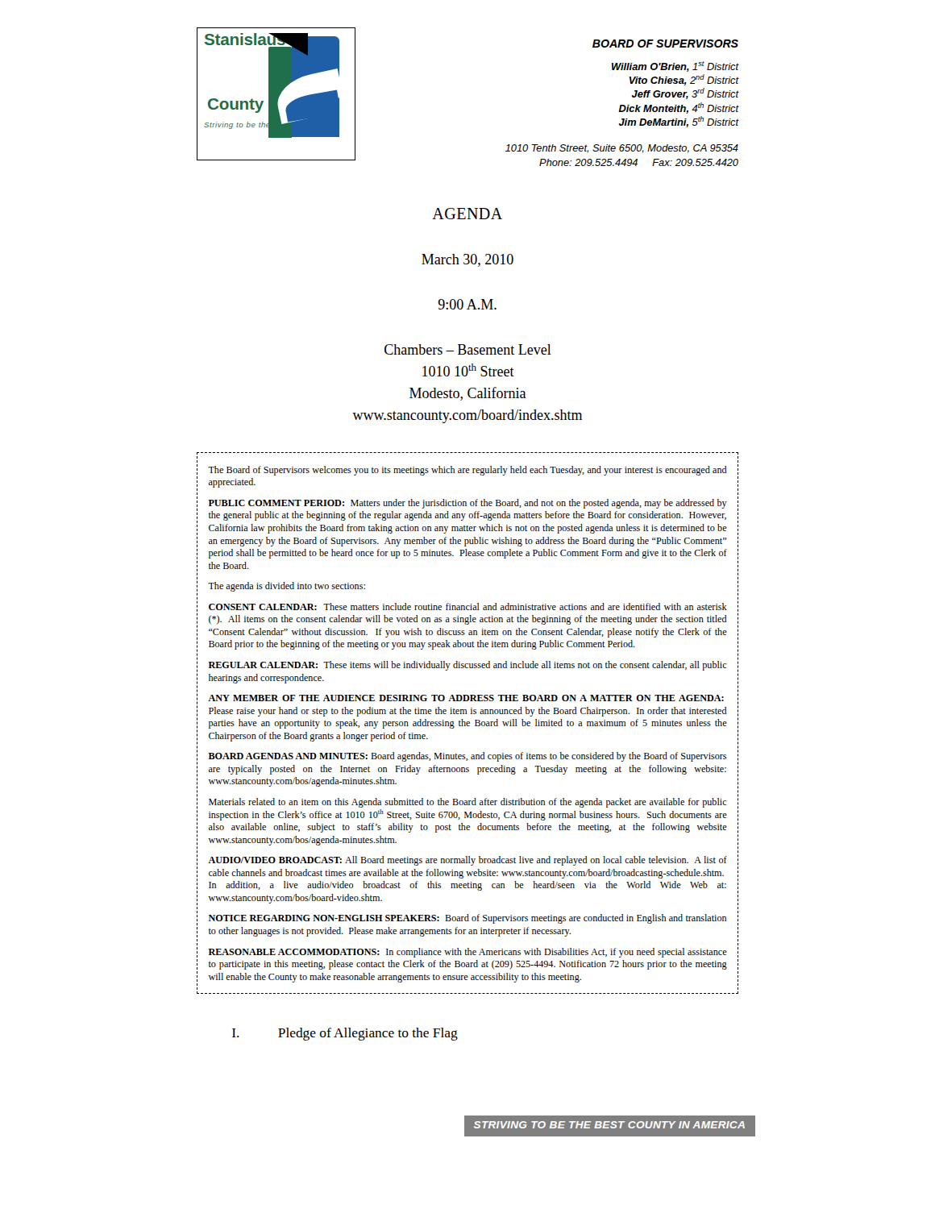Stanislaus
County
Striving to be the Best
BOARD OF SUPERVISORS
William O'Brien, 1st District
Vito Chiesa, 2nd District
Jeff Grover, 3rd District
Dick Monteith, 4th District
Jim DeMartini, 5th District
1010 Tenth Street, Suite 6500, Modesto, CA 95354
Phone: 209.525.4494 Fax: 209.525.4420
AGENDA
March 30, 2010
9:00 A.M.
Chambers – Basement Level
1010 10th Street
Modesto, California
www.stancounty.com/board/index.shtm
The Board of Supervisors welcomes you to its meetings which are regularly held each Tuesday, and your interest is encouraged and appreciated.
PUBLIC COMMENT PERIOD: Matters under the jurisdiction of the Board, and not on the posted agenda, may be addressed by the general public at the beginning of the regular agenda and any off-agenda matters before the Board for consideration. However, California law prohibits the Board from taking action on any matter which is not on the posted agenda unless it is determined to be an emergency by the Board of Supervisors. Any member of the public wishing to address the Board during the “Public Comment” period shall be permitted to be heard once for up to 5 minutes. Please complete a Public Comment Form and give it to the Clerk of the Board.
The agenda is divided into two sections:
CONSENT CALENDAR: These matters include routine financial and administrative actions and are identified with an asterisk (*). All items on the consent calendar will be voted on as a single action at the beginning of the meeting under the section titled “Consent Calendar” without discussion. If you wish to discuss an item on the Consent Calendar, please notify the Clerk of the Board prior to the beginning of the meeting or you may speak about the item during Public Comment Period.
REGULAR CALENDAR: These items will be individually discussed and include all items not on the consent calendar, all public hearings and correspondence.
ANY MEMBER OF THE AUDIENCE DESIRING TO ADDRESS THE BOARD ON A MATTER ON THE AGENDA: Please raise your hand or step to the podium at the time the item is announced by the Board Chairperson. In order that interested parties have an opportunity to speak, any person addressing the Board will be limited to a maximum of 5 minutes unless the Chairperson of the Board grants a longer period of time.
BOARD AGENDAS AND MINUTES: Board agendas, Minutes, and copies of items to be considered by the Board of Supervisors are typically posted on the Internet on Friday afternoons preceding a Tuesday meeting at the following website: www.stancounty.com/bos/agenda-minutes.shtm.
Materials related to an item on this Agenda submitted to the Board after distribution of the agenda packet are available for public inspection in the Clerk’s office at 1010 10th Street, Suite 6700, Modesto, CA during normal business hours. Such documents are also available online, subject to staff’s ability to post the documents before the meeting, at the following website www.stancounty.com/bos/agenda-minutes.shtm.
AUDIO/VIDEO BROADCAST: All Board meetings are normally broadcast live and replayed on local cable television. A list of cable channels and broadcast times are available at the following website: www.stancounty.com/board/broadcasting-schedule.shtm. In addition, a live audio/video broadcast of this meeting can be heard/seen via the World Wide Web at: www.stancounty.com/bos/board-video.shtm.
NOTICE REGARDING NON-ENGLISH SPEAKERS: Board of Supervisors meetings are conducted in English and translation to other languages is not provided. Please make arrangements for an interpreter if necessary.
REASONABLE ACCOMMODATIONS: In compliance with the Americans with Disabilities Act, if you need special assistance to participate in this meeting, please contact the Clerk of the Board at (209) 525-4494. Notification 72 hours prior to the meeting will enable the County to make reasonable arrangements to ensure accessibility to this meeting.
I.
Pledge of Allegiance to the Flag
1
STRIVING TO BE THE BEST COUNTY IN AMERICA